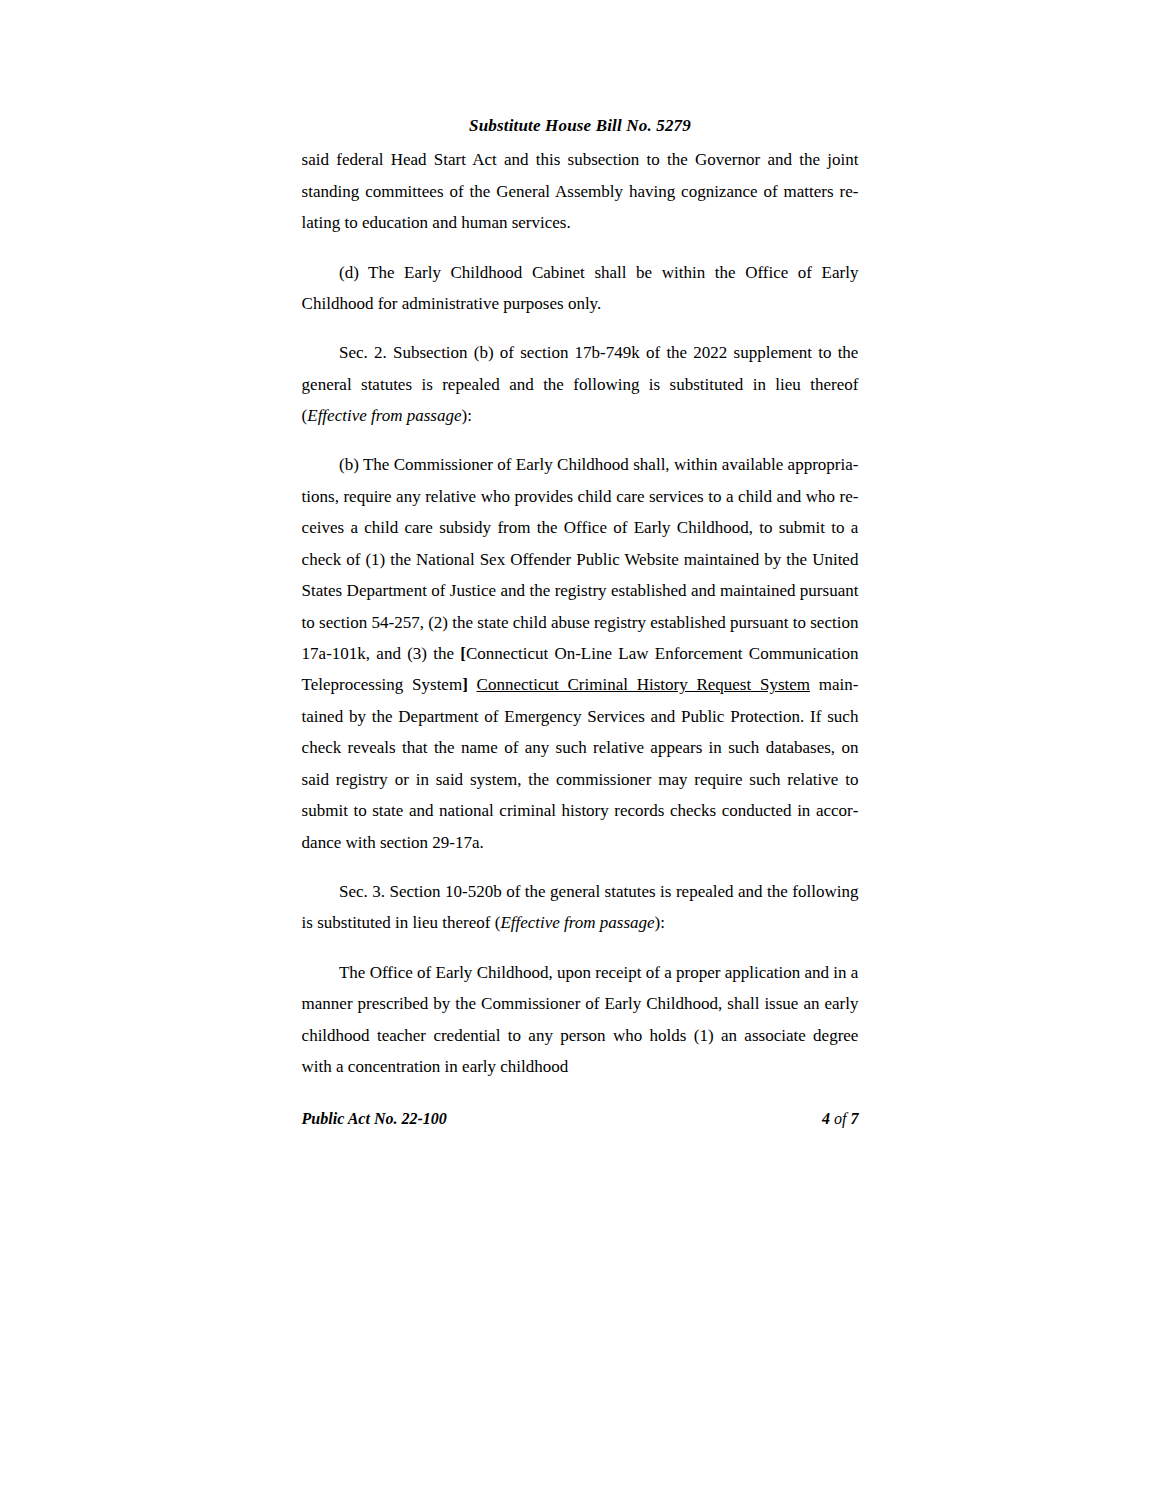Substitute House Bill No. 5279
said federal Head Start Act and this subsection to the Governor and the joint standing committees of the General Assembly having cognizance of matters relating to education and human services.
(d) The Early Childhood Cabinet shall be within the Office of Early Childhood for administrative purposes only.
Sec. 2. Subsection (b) of section 17b-749k of the 2022 supplement to the general statutes is repealed and the following is substituted in lieu thereof (Effective from passage):
(b) The Commissioner of Early Childhood shall, within available appropriations, require any relative who provides child care services to a child and who receives a child care subsidy from the Office of Early Childhood, to submit to a check of (1) the National Sex Offender Public Website maintained by the United States Department of Justice and the registry established and maintained pursuant to section 54-257, (2) the state child abuse registry established pursuant to section 17a-101k, and (3) the [Connecticut On-Line Law Enforcement Communication Teleprocessing System] Connecticut Criminal History Request System maintained by the Department of Emergency Services and Public Protection. If such check reveals that the name of any such relative appears in such databases, on said registry or in said system, the commissioner may require such relative to submit to state and national criminal history records checks conducted in accordance with section 29-17a.
Sec. 3. Section 10-520b of the general statutes is repealed and the following is substituted in lieu thereof (Effective from passage):
The Office of Early Childhood, upon receipt of a proper application and in a manner prescribed by the Commissioner of Early Childhood, shall issue an early childhood teacher credential to any person who holds (1) an associate degree with a concentration in early childhood
Public Act No. 22-100 4 of 7